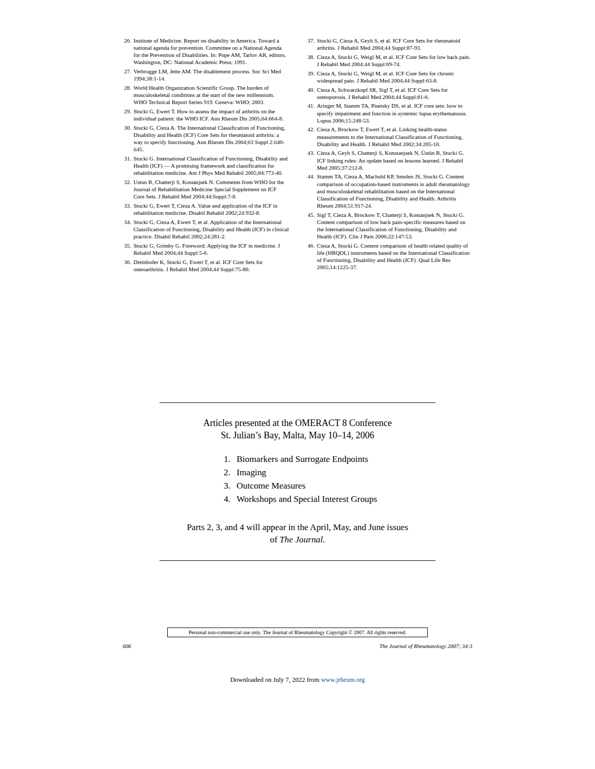26. Institute of Medicine. Report on disability in America. Toward a national agenda for prevention. Committee on a National Agenda for the Prevention of Disabilities. In: Pope AM, Tarlov AR, editors. Washington, DC: National Academic Press; 1991.
27. Verbrugge LM, Jette AM. The disablement process. Soc Sci Med 1994;38:1-14.
28. World Health Organization Scientific Group. The burden of musculoskeletal conditions at the start of the new millennium. WHO Technical Report Series 919. Geneva: WHO; 2003.
29. Stucki G, Ewert T. How to assess the impact of arthritis on the individual patient: the WHO ICF. Ann Rheum Dis 2005;64:664-8.
30. Stucki G, Cieza A. The International Classification of Functioning, Disability and Health (ICF) Core Sets for rheumatoid arthritis: a way to specify functioning. Ann Rheum Dis 2004;63 Suppl 2:ii40-ii45.
31. Stucki G. International Classification of Functioning, Disability and Health (ICF) — A promising framework and classification for rehabilitation medicine. Am J Phys Med Rehabil 2005;84:773-40.
32. Ustun B, Chatterji S, Kostanjsek N. Comments from WHO for the Journal of Rehabilitation Medicine Special Supplement on ICF Core Sets. J Rehabil Med 2004;44:Suppl:7-8.
33. Stucki G, Ewert T, Cieza A. Value and application of the ICF in rehabilitation medicine. Disabil Rehabil 2002;24:932-8.
34. Stucki G, Cieza A, Ewert T, et al. Application of the International Classification of Functioning, Disability and Health (ICF) in clinical practice. Disabil Rehabil 2002;24:281-2.
35. Stucki G, Grimby G. Foreword: Applying the ICF in medicine. J Rehabil Med 2004;44 Suppl:5-6.
36. Dreinhofer K, Stucki G, Ewert T, et al. ICF Core Sets for osteoarthritis. J Rehabil Med 2004;44 Suppl:75-80.
37. Stucki G, Cieza A, Geyh S, et al. ICF Core Sets for rheumatoid arthritis. J Rehabil Med 2004;44 Suppl:87-93.
38. Cieza A, Stucki G, Weigl M, et al. ICF Core Sets for low back pain. J Rehabil Med 2004;44 Suppl:69-74.
39. Cieza A, Stucki G, Weigl M, et al. ICF Core Sets for chronic widespread pain. J Rehabil Med 2004;44 Suppl:63-8.
40. Cieza A, Schwarzkopf SR, Sigl T, et al. ICF Core Sets for osteoporosis. J Rehabil Med 2004;44 Suppl:81-6.
41. Aringer M, Stamm TA, Pisetsky DS, et al. ICF core sets: how to specify impairment and function in systemic lupus erythematosus. Lupus 2006;15:248-53.
42. Cieza A, Brockow T, Ewert T, et al. Linking health-status measurements to the International Classification of Functioning, Disability and Health. J Rehabil Med 2002;34:205-10.
43. Cieza A, Geyh S, Chatterji S, Konstanjsek N, Üstün B, Stucki G. ICF linking rules: An update based on lessons learned. J Rehabil Med 2005;37:212-8.
44. Stamm TA, Cieza A, Machold KP, Smolen JS, Stucki G. Content comparison of occupation-based instruments in adult rheumatology and musculoskeletal rehabilitation based on the International Classification of Functioning, Disability and Health. Arthritis Rheum 2004;51:917-24.
45. Sigl T, Cieza A, Brockow T, Chatterji S, Kostanjsek N, Stucki G. Content comparison of low back pain-specific measures based on the International Classification of Functioning, Disability and Health (ICF). Clin J Pain 2006;22:147-53.
46. Cieza A, Stucki G. Content comparison of health related quality of life (HRQOL) instruments based on the International Classification of Functioning, Disability and Health (ICF). Qual Life Res 2005;14:1225-37.
Articles presented at the OMERACT 8 Conference
St. Julian’s Bay, Malta, May 10–14, 2006
1. Biomarkers and Surrogate Endpoints
2. Imaging
3. Outcome Measures
4. Workshops and Special Interest Groups
Parts 2, 3, and 4 will appear in the April, May, and June issues
of The Journal.
Personal non-commercial use only. The Journal of Rheumatology Copyright © 2007. All rights reserved.
606 The Journal of Rheumatology 2007; 34:3
Downloaded on July 7, 2022 from www.jrheum.org